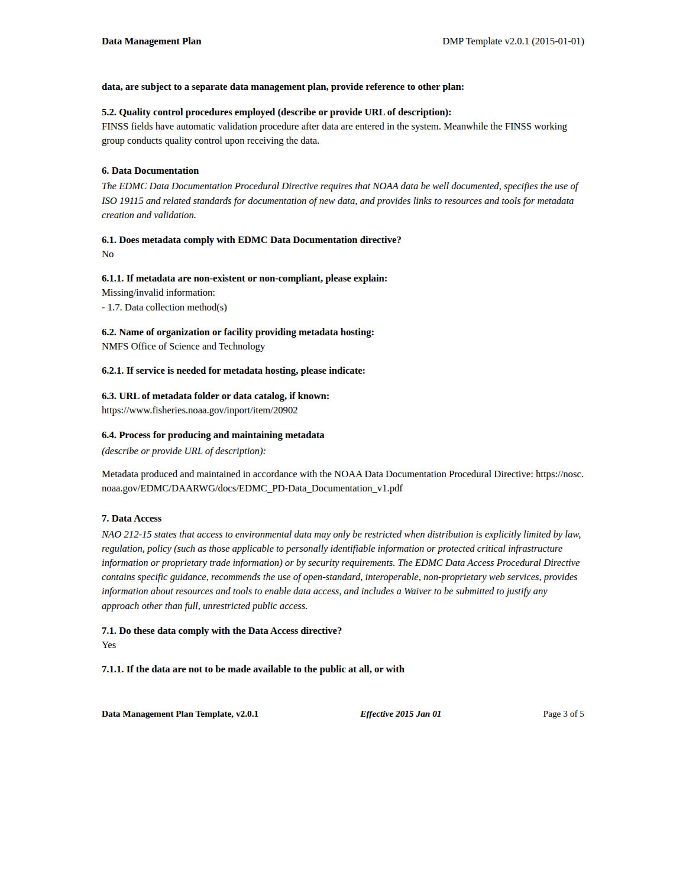Data Management Plan DMP Template v2.0.1 (2015-01-01)
data, are subject to a separate data management plan, provide reference to other plan:
5.2. Quality control procedures employed (describe or provide URL of description):
FINSS fields have automatic validation procedure after data are entered in the system. Meanwhile the FINSS working group conducts quality control upon receiving the data.
6. Data Documentation
The EDMC Data Documentation Procedural Directive requires that NOAA data be well documented, specifies the use of ISO 19115 and related standards for documentation of new data, and provides links to resources and tools for metadata creation and validation.
6.1. Does metadata comply with EDMC Data Documentation directive?
No
6.1.1. If metadata are non-existent or non-compliant, please explain:
Missing/invalid information:
- 1.7. Data collection method(s)
6.2. Name of organization or facility providing metadata hosting:
NMFS Office of Science and Technology
6.2.1. If service is needed for metadata hosting, please indicate:
6.3. URL of metadata folder or data catalog, if known:
https://www.fisheries.noaa.gov/inport/item/20902
6.4. Process for producing and maintaining metadata
(describe or provide URL of description):
Metadata produced and maintained in accordance with the NOAA Data Documentation Procedural Directive: https://nosc.noaa.gov/EDMC/DAARWG/docs/EDMC_PD-Data_Documentation_v1.pdf
7. Data Access
NAO 212-15 states that access to environmental data may only be restricted when distribution is explicitly limited by law, regulation, policy (such as those applicable to personally identifiable information or protected critical infrastructure information or proprietary trade information) or by security requirements. The EDMC Data Access Procedural Directive contains specific guidance, recommends the use of open-standard, interoperable, non-proprietary web services, provides information about resources and tools to enable data access, and includes a Waiver to be submitted to justify any approach other than full, unrestricted public access.
7.1. Do these data comply with the Data Access directive?
Yes
7.1.1. If the data are not to be made available to the public at all, or with
Data Management Plan Template, v2.0.1 Effective 2015 Jan 01 Page 3 of 5